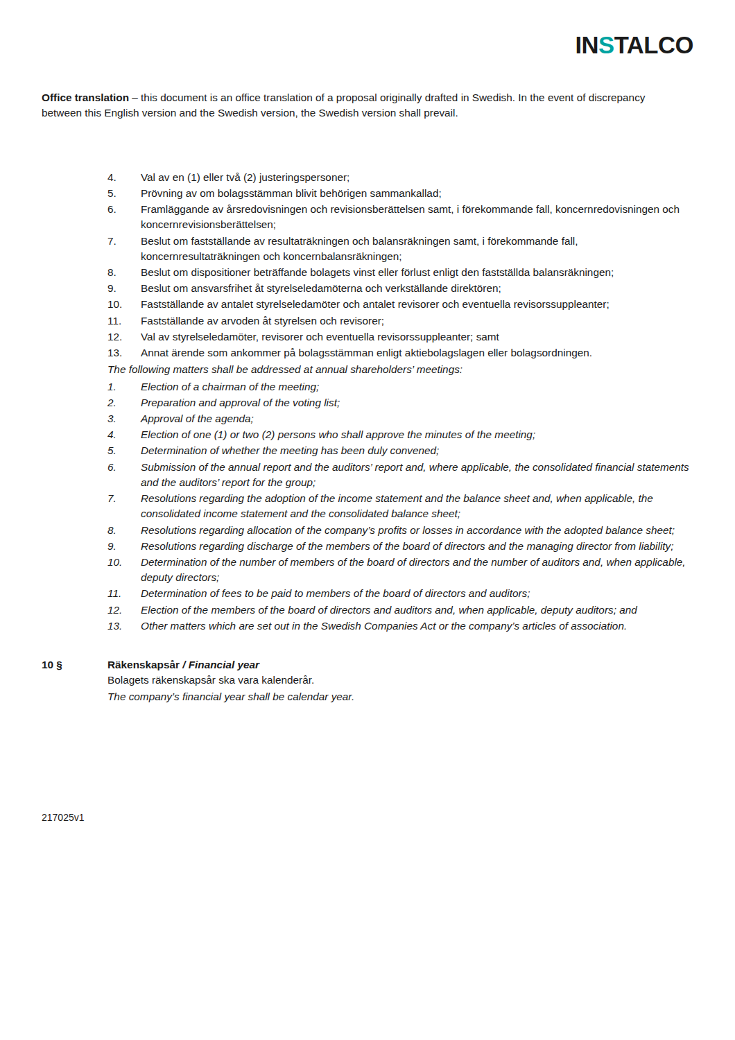INSTALCO
Office translation – this document is an office translation of a proposal originally drafted in Swedish. In the event of discrepancy between this English version and the Swedish version, the Swedish version shall prevail.
4. Val av en (1) eller två (2) justeringspersoner;
5. Prövning av om bolagsstämman blivit behörigen sammankallad;
6. Framläggande av årsredovisningen och revisionsberättelsen samt, i förekommande fall, koncernredovisningen och koncernrevisionsberättelsen;
7. Beslut om fastställande av resultaträkningen och balansräkningen samt, i förekommande fall, koncernresultaträkningen och koncernbalansräkningen;
8. Beslut om dispositioner beträffande bolagets vinst eller förlust enligt den fastställda balansräkningen;
9. Beslut om ansvarsfrihet åt styrelseledamöterna och verkställande direktören;
10. Fastställande av antalet styrelseledamöter och antalet revisorer och eventuella revisorssuppleanter;
11. Fastställande av arvoden åt styrelsen och revisorer;
12. Val av styrelseledamöter, revisorer och eventuella revisorssuppleanter; samt
13. Annat ärende som ankommer på bolagsstämman enligt aktiebolagslagen eller bolagsordningen.
The following matters shall be addressed at annual shareholders’ meetings:
1. Election of a chairman of the meeting;
2. Preparation and approval of the voting list;
3. Approval of the agenda;
4. Election of one (1) or two (2) persons who shall approve the minutes of the meeting;
5. Determination of whether the meeting has been duly convened;
6. Submission of the annual report and the auditors’ report and, where applicable, the consolidated financial statements and the auditors’ report for the group;
7. Resolutions regarding the adoption of the income statement and the balance sheet and, when applicable, the consolidated income statement and the consolidated balance sheet;
8. Resolutions regarding allocation of the company’s profits or losses in accordance with the adopted balance sheet;
9. Resolutions regarding discharge of the members of the board of directors and the managing director from liability;
10. Determination of the number of members of the board of directors and the number of auditors and, when applicable, deputy directors;
11. Determination of fees to be paid to members of the board of directors and auditors;
12. Election of the members of the board of directors and auditors and, when applicable, deputy auditors; and
13. Other matters which are set out in the Swedish Companies Act or the company’s articles of association.
10 §
Räkenskapsår / Financial year
Bolagets räkenskapsår ska vara kalenderår.
The company’s financial year shall be calendar year.
217025v1